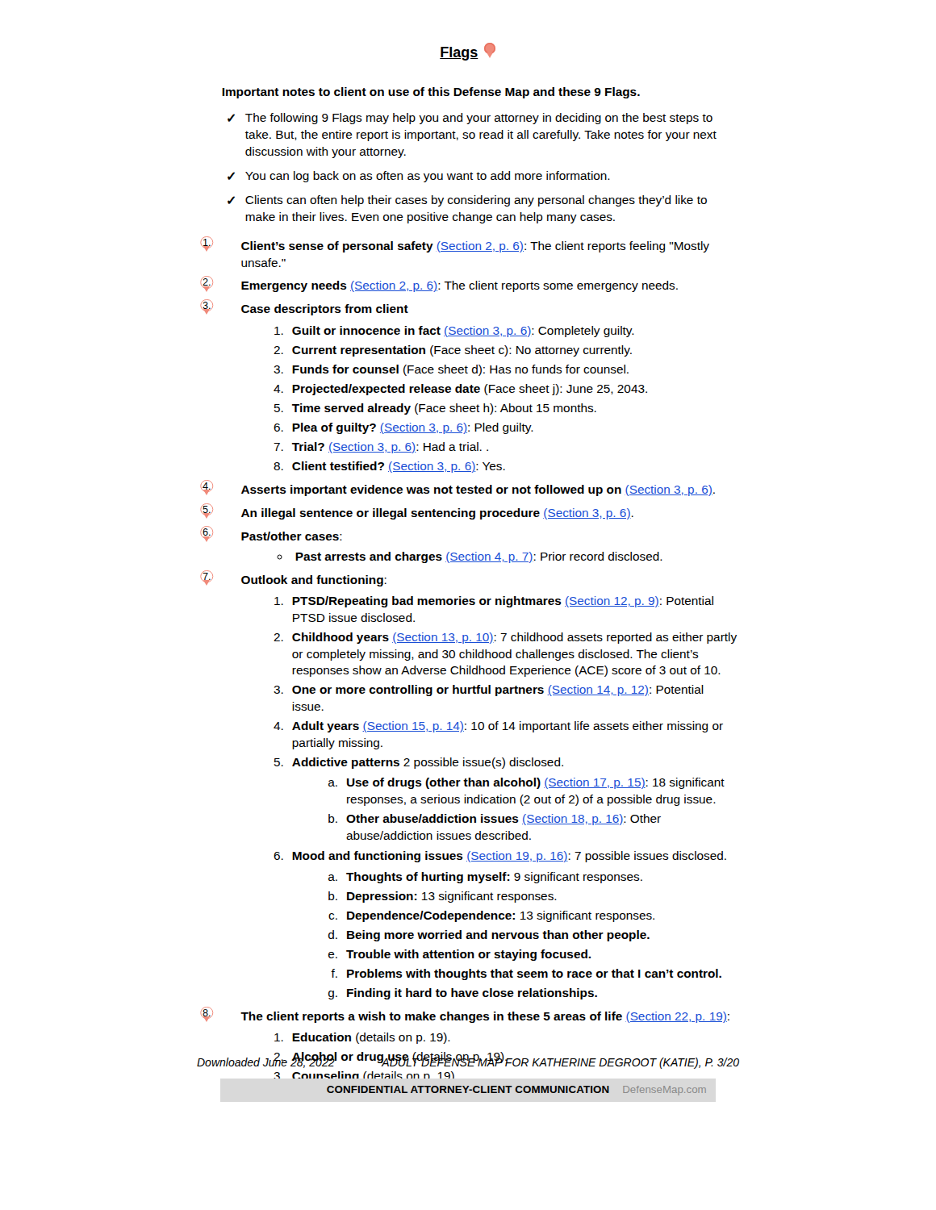Flags
Important notes to client on use of this Defense Map and these 9 Flags.
The following 9 Flags may help you and your attorney in deciding on the best steps to take. But, the entire report is important, so read it all carefully. Take notes for your next discussion with your attorney.
You can log back on as often as you want to add more information.
Clients can often help their cases by considering any personal changes they’d like to make in their lives. Even one positive change can help many cases.
Client’s sense of personal safety (Section 2, p. 6): The client reports feeling "Mostly unsafe."
Emergency needs (Section 2, p. 6): The client reports some emergency needs.
Case descriptors from client
Guilt or innocence in fact (Section 3, p. 6): Completely guilty.
Current representation (Face sheet c): No attorney currently.
Funds for counsel (Face sheet d): Has no funds for counsel.
Projected/expected release date (Face sheet j): June 25, 2043.
Time served already (Face sheet h): About 15 months.
Plea of guilty? (Section 3, p. 6): Pled guilty.
Trial? (Section 3, p. 6): Had a trial. .
Client testified? (Section 3, p. 6): Yes.
Asserts important evidence was not tested or not followed up on (Section 3, p. 6).
An illegal sentence or illegal sentencing procedure (Section 3, p. 6).
Past/other cases:
Past arrests and charges (Section 4, p. 7): Prior record disclosed.
Outlook and functioning:
PTSD/Repeating bad memories or nightmares (Section 12, p. 9): Potential PTSD issue disclosed.
Childhood years (Section 13, p. 10): 7 childhood assets reported as either partly or completely missing, and 30 childhood challenges disclosed. The client’s responses show an Adverse Childhood Experience (ACE) score of 3 out of 10.
One or more controlling or hurtful partners (Section 14, p. 12): Potential issue.
Adult years (Section 15, p. 14): 10 of 14 important life assets either missing or partially missing.
Addictive patterns 2 possible issue(s) disclosed.
Use of drugs (other than alcohol) (Section 17, p. 15): 18 significant responses, a serious indication (2 out of 2) of a possible drug issue.
Other abuse/addiction issues (Section 18, p. 16): Other abuse/addiction issues described.
Mood and functioning issues (Section 19, p. 16): 7 possible issues disclosed.
Thoughts of hurting myself: 9 significant responses.
Depression: 13 significant responses.
Dependence/Codependence: 13 significant responses.
Being more worried and nervous than other people.
Trouble with attention or staying focused.
Problems with thoughts that seem to race or that I can’t control.
Finding it hard to have close relationships.
The client reports a wish to make changes in these 5 areas of life (Section 22, p. 19):
Education (details on p. 19).
Alcohol or drug use (details on p. 19).
Counseling (details on p. 19).
Downloaded June 28, 2022
Adult Defense Map for Katherine DeGroot (Katie), p. 3/20
CONFIDENTIAL ATTORNEY-CLIENT COMMUNICATION DefenseMap.com